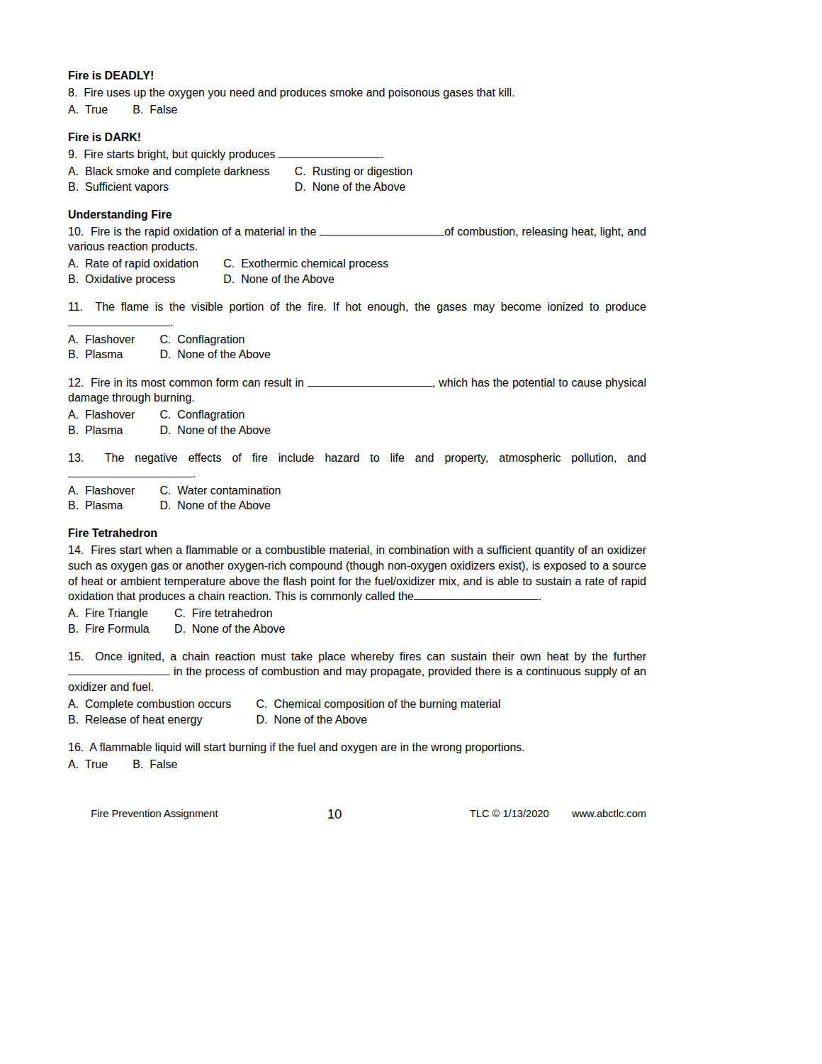Fire is DEADLY!
8. Fire uses up the oxygen you need and produces smoke and poisonous gases that kill.
| A. True | B. False |
Fire is DARK!
9. Fire starts bright, but quickly produces .
| A. Black smoke and complete darkness | C. Rusting or digestion |
| B. Sufficient vapors | D. None of the Above |
Understanding Fire
10. Fire is the rapid oxidation of a material in the of combustion, releasing heat, light, and various reaction products.
| A. Rate of rapid oxidation | C. Exothermic chemical process |
| B. Oxidative process | D. None of the Above |
11. The flame is the visible portion of the fire. If hot enough, the gases may become ionized to produce .
| A. Flashover | C. Conflagration |
| B. Plasma | D. None of the Above |
12. Fire in its most common form can result in , which has the potential to cause physical damage through burning.
| A. Flashover | C. Conflagration |
| B. Plasma | D. None of the Above |
13. The negative effects of fire include hazard to life and property, atmospheric pollution, and .
| A. Flashover | C. Water contamination |
| B. Plasma | D. None of the Above |
Fire Tetrahedron
14. Fires start when a flammable or a combustible material, in combination with a sufficient quantity of an oxidizer such as oxygen gas or another oxygen-rich compound (though non-oxygen oxidizers exist), is exposed to a source of heat or ambient temperature above the flash point for the fuel/oxidizer mix, and is able to sustain a rate of rapid oxidation that produces a chain reaction. This is commonly called the .
| A. Fire Triangle | C. Fire tetrahedron |
| B. Fire Formula | D. None of the Above |
15. Once ignited, a chain reaction must take place whereby fires can sustain their own heat by the further in the process of combustion and may propagate, provided there is a continuous supply of an oxidizer and fuel.
| A. Complete combustion occurs | C. Chemical composition of the burning material |
| B. Release of heat energy | D. None of the Above |
16. A flammable liquid will start burning if the fuel and oxygen are in the wrong proportions.
| A. True | B. False |
| Fire Prevention Assignment | 10 | TLC © 1/13/2020 www.abctlc.com |